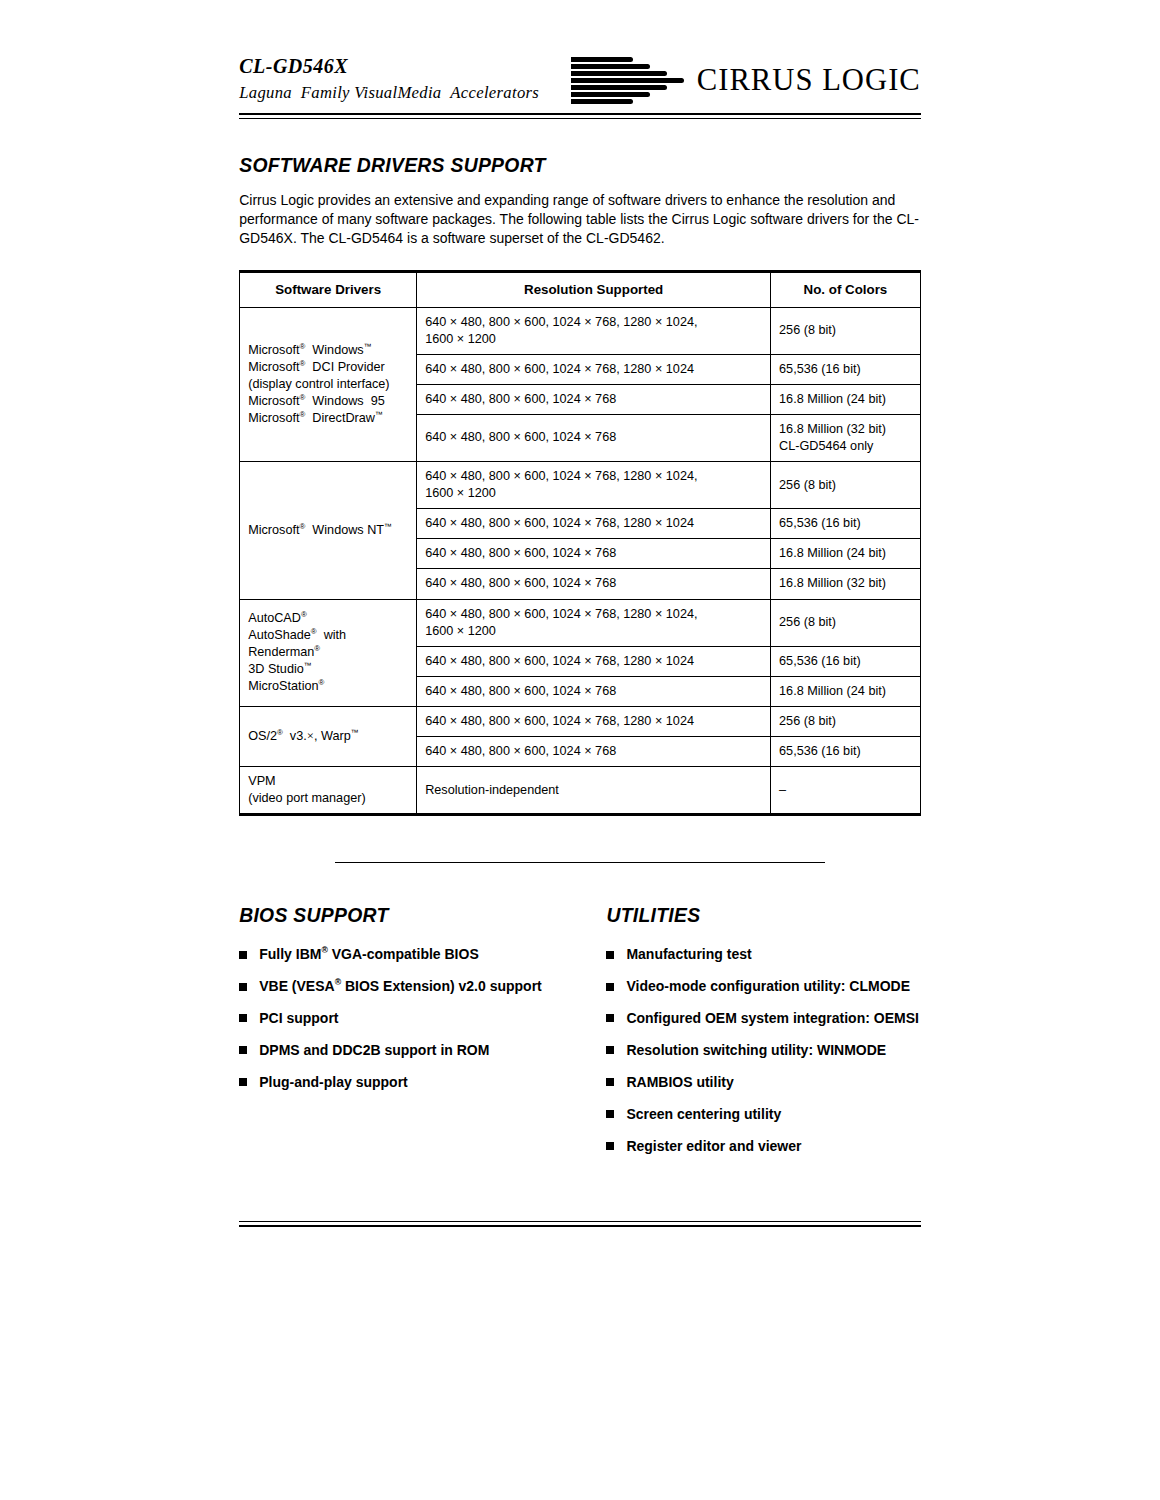CL-GD546X
Laguna Family VisualMedia Accelerators
CIRRUS LOGIC
SOFTWARE DRIVERS SUPPORT
Cirrus Logic provides an extensive and expanding range of software drivers to enhance the resolution and performance of many software packages. The following table lists the Cirrus Logic software drivers for the CL-GD546X. The CL-GD5464 is a software superset of the CL-GD5462.
| Software Drivers | Resolution Supported | No. of Colors |
| --- | --- | --- |
| Microsoft ® Windows ™ Microsoft ® DCI Provider (display control interface) Microsoft ® Windows 95 Microsoft ® DirectDraw ™ | 640 × 480, 800 × 600, 1024 × 768, 1280 × 1024, 1600 × 1200 | 256 (8 bit) |
| 640 × 480, 800 × 600, 1024 × 768, 1280 × 1024 | 65,536 (16 bit) |
| 640 × 480, 800 × 600, 1024 × 768 | 16.8 Million (24 bit) |
| 640 × 480, 800 × 600, 1024 × 768 | 16.8 Million (32 bit) CL-GD5464 only |
| Microsoft ® Windows NT ™ | 640 × 480, 800 × 600, 1024 × 768, 1280 × 1024, 1600 × 1200 | 256 (8 bit) |
| 640 × 480, 800 × 600, 1024 × 768, 1280 × 1024 | 65,536 (16 bit) |
| 640 × 480, 800 × 600, 1024 × 768 | 16.8 Million (24 bit) |
| 640 × 480, 800 × 600, 1024 × 768 | 16.8 Million (32 bit) |
| AutoCAD ® AutoShade ® with Renderman ® 3D Studio ™ MicroStation ® | 640 × 480, 800 × 600, 1024 × 768, 1280 × 1024, 1600 × 1200 | 256 (8 bit) |
| 640 × 480, 800 × 600, 1024 × 768, 1280 × 1024 | 65,536 (16 bit) |
| 640 × 480, 800 × 600, 1024 × 768 | 16.8 Million (24 bit) |
| OS/2 ® v3. × , Warp ™ | 640 × 480, 800 × 600, 1024 × 768, 1280 × 1024 | 256 (8 bit) |
| 640 × 480, 800 × 600, 1024 × 768 | 65,536 (16 bit) |
| VPM (video port manager) | Resolution-independent | – |
BIOS SUPPORT
Fully IBM® VGA-compatible BIOS
VBE (VESA® BIOS Extension) v2.0 support
PCI support
DPMS and DDC2B support in ROM
Plug-and-play support
UTILITIES
Manufacturing test
Video-mode configuration utility: CLMODE
Configured OEM system integration: OEMSI
Resolution switching utility: WINMODE
RAMBIOS utility
Screen centering utility
Register editor and viewer